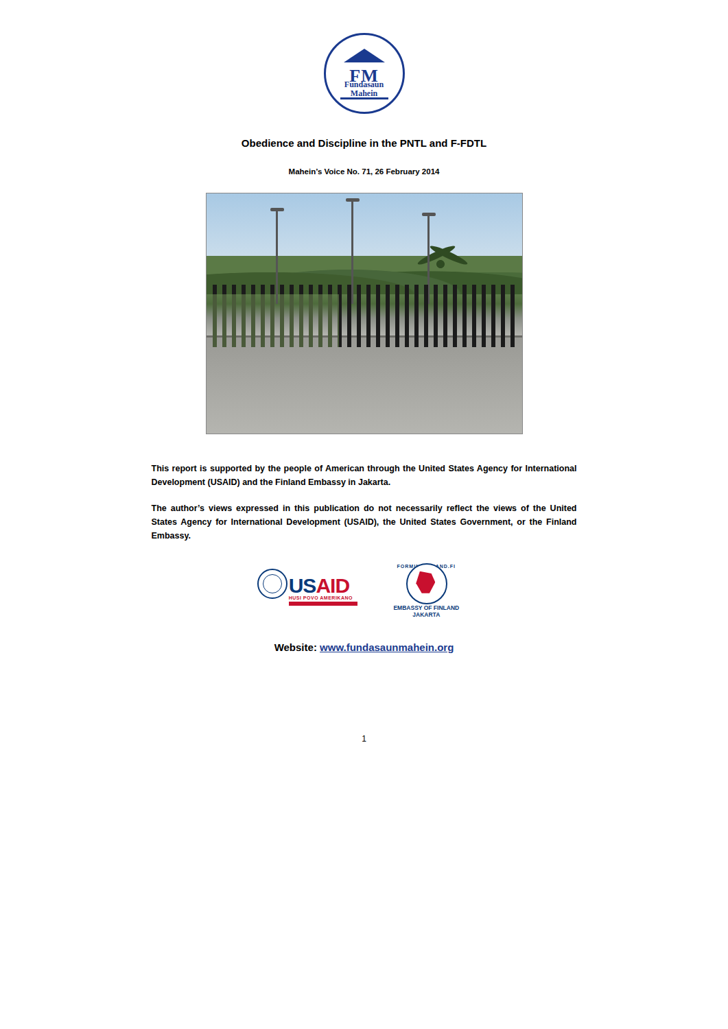FM
Fundasaun
Mahein
Obedience and Discipline in the PNTL and F-FDTL
Mahein’s Voice No. 71, 26 February 2014
This report is supported by the people of American through the United States Agency for International Development (USAID) and the Finland Embassy in Jakarta.
The author’s views expressed in this publication do not necessarily reflect the views of the United States Agency for International Development (USAID), the United States Government, or the Finland Embassy.
USAID
HUSI POVO AMERIKANO
FORMIN.FINLAND.FI
EMBASSY OF FINLAND
JAKARTA
Website: www.fundasaunmahein.org
1